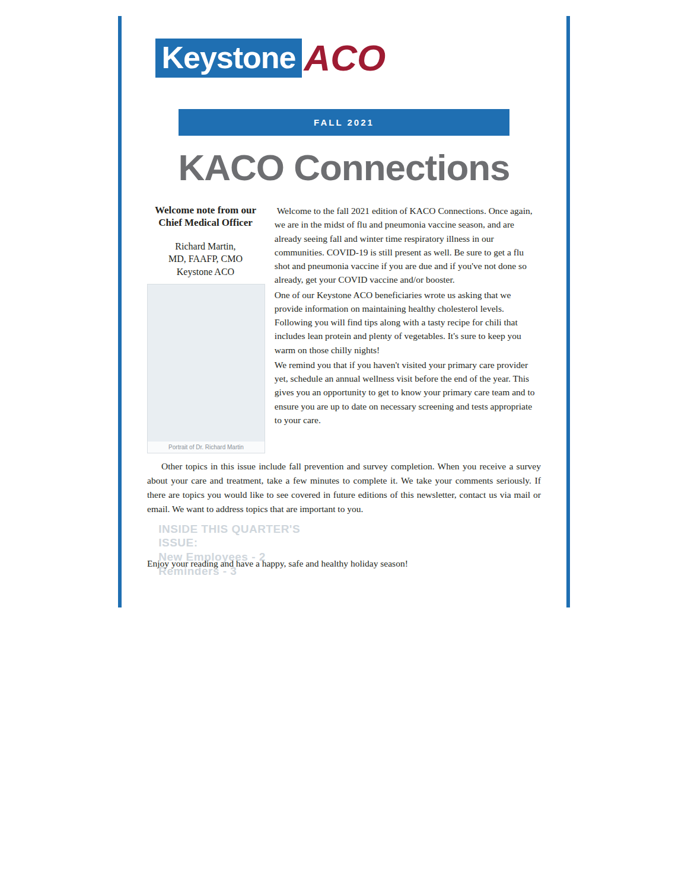Keystone ACO
FALL 2021
KACO Connections
Welcome note from our Chief Medical Officer
Richard Martin,
MD, FAAFP, CMO
Keystone ACO
Portrait of Dr. Richard Martin
Welcome to the fall 2021 edition of KACO Connections. Once again, we are in the midst of flu and pneumonia vaccine season, and are already seeing fall and winter time respiratory illness in our communities. COVID-19 is still present as well. Be sure to get a flu shot and pneumonia vaccine if you are due and if you've not done so already, get your COVID vaccine and/or booster.
One of our Keystone ACO beneficiaries wrote us asking that we provide information on maintaining healthy cholesterol levels. Following you will find tips along with a tasty recipe for chili that includes lean protein and plenty of vegetables. It's sure to keep you warm on those chilly nights!
We remind you that if you haven't visited your primary care provider yet, schedule an annual wellness visit before the end of the year. This gives you an opportunity to get to know your primary care team and to ensure you are up to date on necessary screening and tests appropriate to your care.
Other topics in this issue include fall prevention and survey completion. When you receive a survey about your care and treatment, take a few minutes to complete it. We take your comments seriously. If there are topics you would like to see covered in future editions of this newsletter, contact us via mail or email. We want to address topics that are important to you.
INSIDE THIS QUARTER'S ISSUE: New Employees - 2 Reminders - 3
Enjoy your reading and have a happy, safe and healthy holiday season!